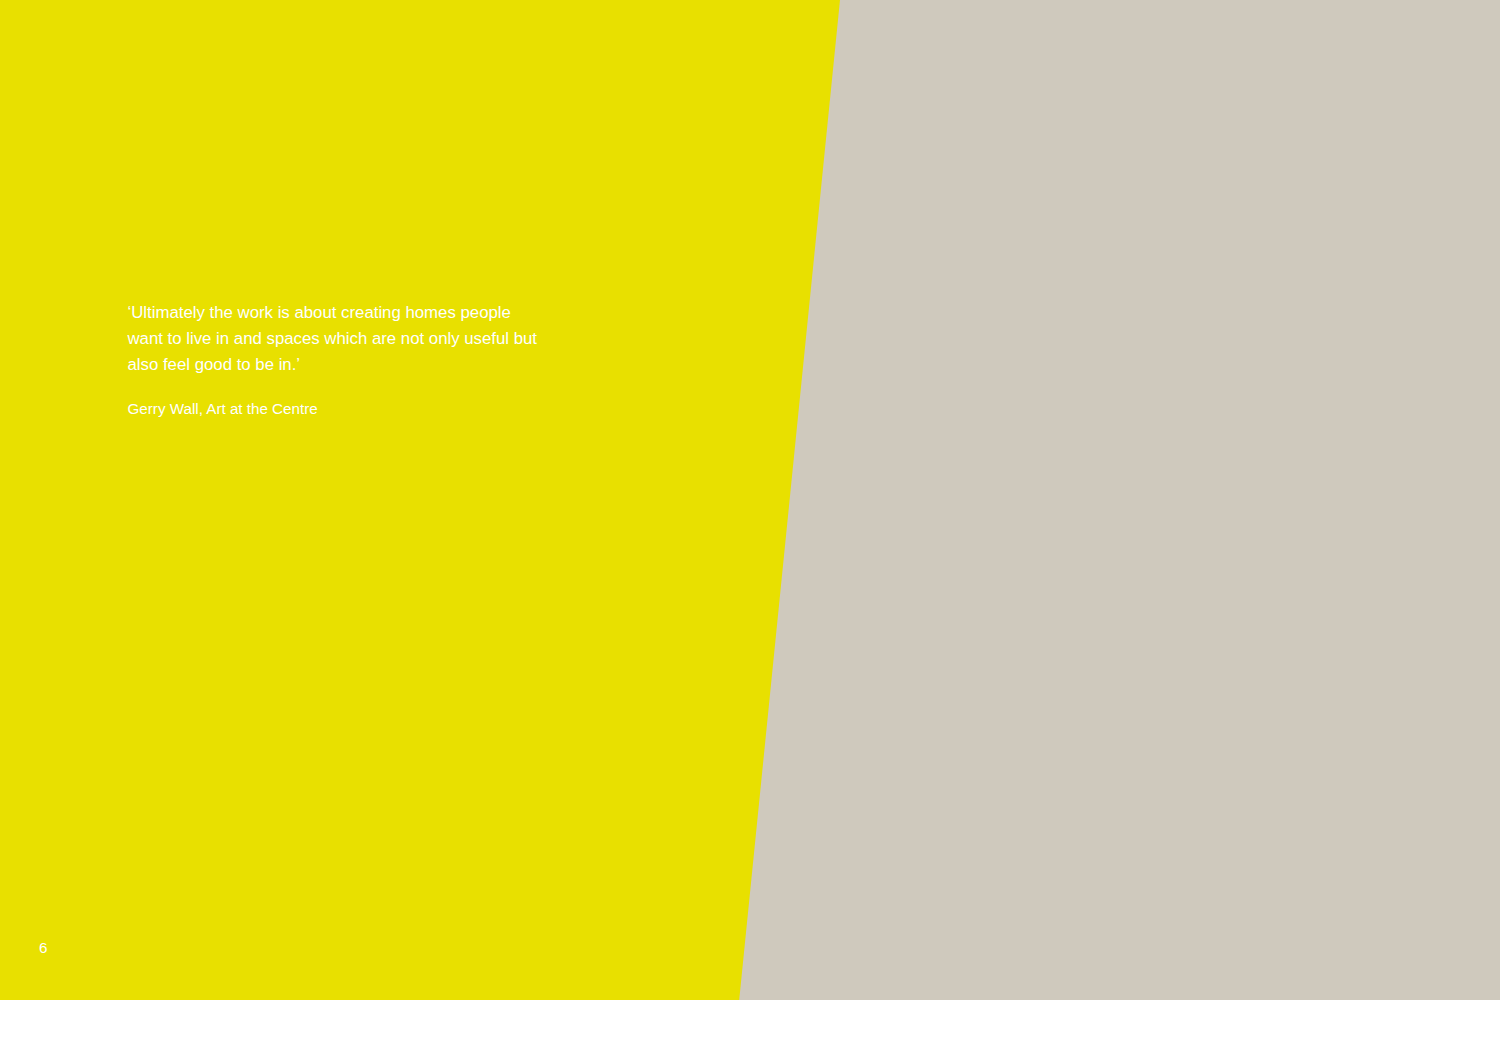‘Ultimately the work is about creating homes people want to live in and spaces which are not only useful but also feel good to be in.’
Gerry Wall, Art at the Centre
6